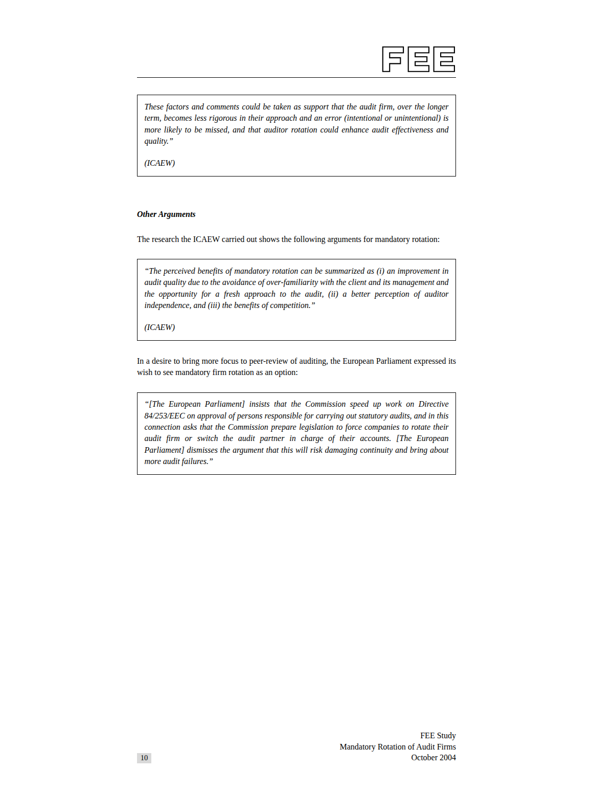These factors and comments could be taken as support that the audit firm, over the longer term, becomes less rigorous in their approach and an error (intentional or unintentional) is more likely to be missed, and that auditor rotation could enhance audit effectiveness and quality.”
(ICAEW)
Other Arguments
The research the ICAEW carried out shows the following arguments for mandatory rotation:
“The perceived benefits of mandatory rotation can be summarized as (i) an improvement in audit quality due to the avoidance of over-familiarity with the client and its management and the opportunity for a fresh approach to the audit, (ii) a better perception of auditor independence, and (iii) the benefits of competition.”
(ICAEW)
In a desire to bring more focus to peer-review of auditing, the European Parliament expressed its wish to see mandatory firm rotation as an option:
“[The European Parliament] insists that the Commission speed up work on Directive 84/253/EEC on approval of persons responsible for carrying out statutory audits, and in this connection asks that the Commission prepare legislation to force companies to rotate their audit firm or switch the audit partner in charge of their accounts. [The European Parliament] dismisses the argument that this will risk damaging continuity and bring about more audit failures.”
10
FEE Study
Mandatory Rotation of Audit Firms
October 2004